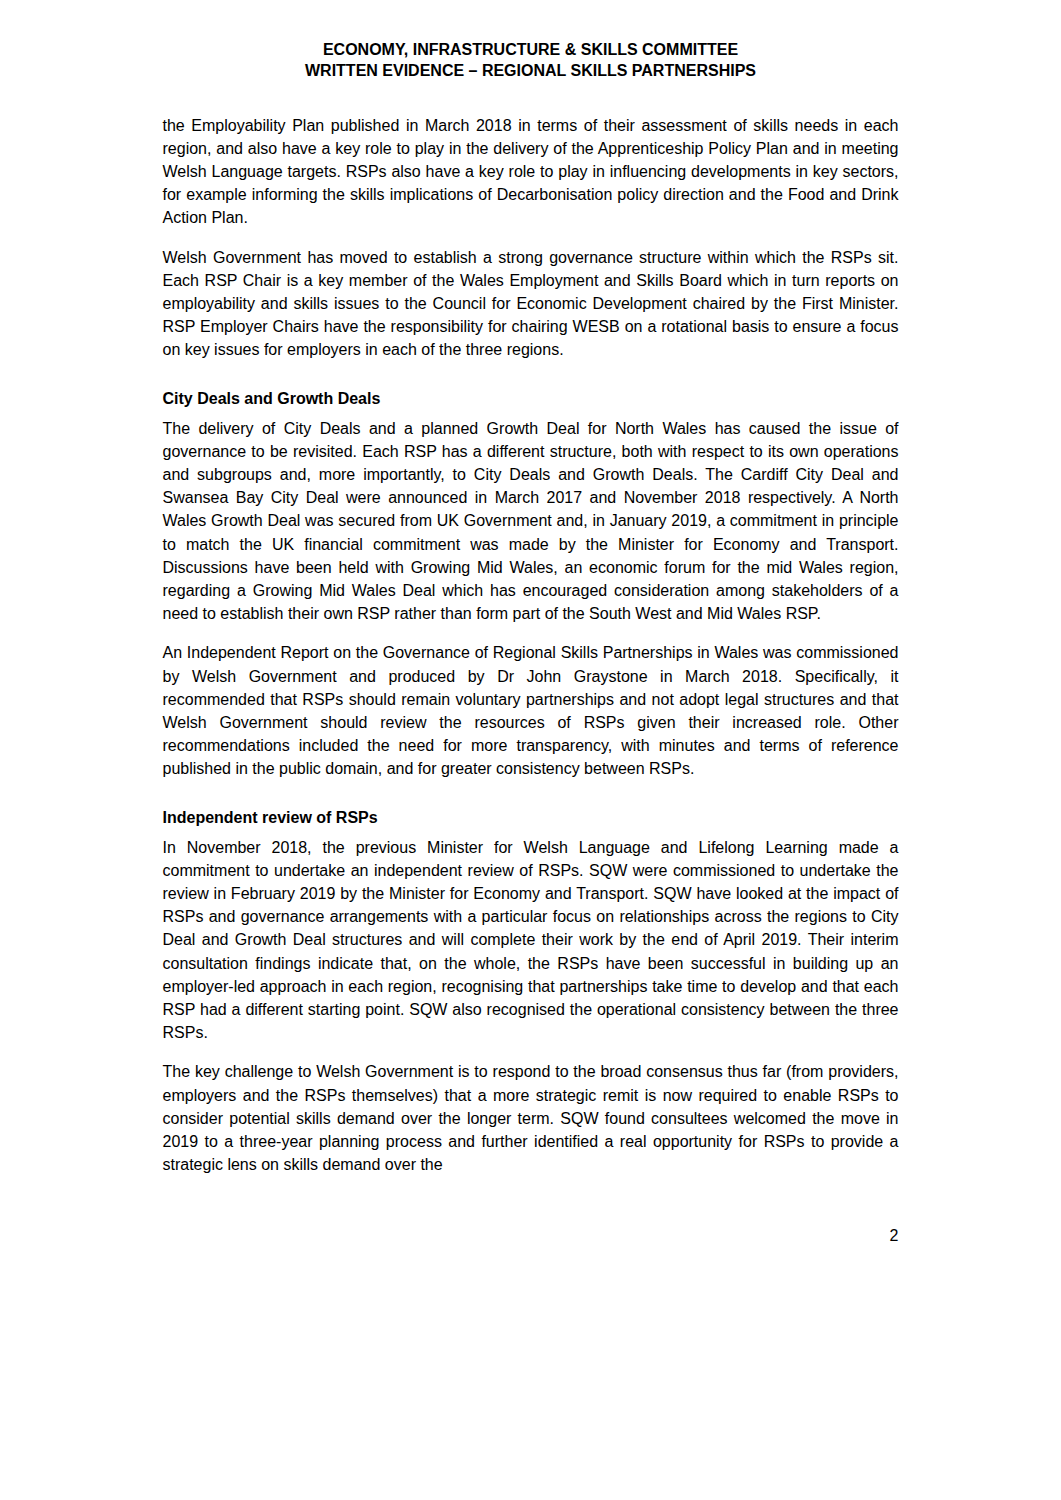ECONOMY, INFRASTRUCTURE & SKILLS COMMITTEE
WRITTEN EVIDENCE – REGIONAL SKILLS PARTNERSHIPS
the Employability Plan published in March 2018 in terms of their assessment of skills needs in each region, and also have a key role to play in the delivery of the Apprenticeship Policy Plan and in meeting Welsh Language targets. RSPs also have a key role to play in influencing developments in key sectors, for example informing the skills implications of Decarbonisation policy direction and the Food and Drink Action Plan.
Welsh Government has moved to establish a strong governance structure within which the RSPs sit. Each RSP Chair is a key member of the Wales Employment and Skills Board which in turn reports on employability and skills issues to the Council for Economic Development chaired by the First Minister. RSP Employer Chairs have the responsibility for chairing WESB on a rotational basis to ensure a focus on key issues for employers in each of the three regions.
City Deals and Growth Deals
The delivery of City Deals and a planned Growth Deal for North Wales has caused the issue of governance to be revisited. Each RSP has a different structure, both with respect to its own operations and subgroups and, more importantly, to City Deals and Growth Deals. The Cardiff City Deal and Swansea Bay City Deal were announced in March 2017 and November 2018 respectively. A North Wales Growth Deal was secured from UK Government and, in January 2019, a commitment in principle to match the UK financial commitment was made by the Minister for Economy and Transport. Discussions have been held with Growing Mid Wales, an economic forum for the mid Wales region, regarding a Growing Mid Wales Deal which has encouraged consideration among stakeholders of a need to establish their own RSP rather than form part of the South West and Mid Wales RSP.
An Independent Report on the Governance of Regional Skills Partnerships in Wales was commissioned by Welsh Government and produced by Dr John Graystone in March 2018. Specifically, it recommended that RSPs should remain voluntary partnerships and not adopt legal structures and that Welsh Government should review the resources of RSPs given their increased role. Other recommendations included the need for more transparency, with minutes and terms of reference published in the public domain, and for greater consistency between RSPs.
Independent review of RSPs
In November 2018, the previous Minister for Welsh Language and Lifelong Learning made a commitment to undertake an independent review of RSPs. SQW were commissioned to undertake the review in February 2019 by the Minister for Economy and Transport. SQW have looked at the impact of RSPs and governance arrangements with a particular focus on relationships across the regions to City Deal and Growth Deal structures and will complete their work by the end of April 2019. Their interim consultation findings indicate that, on the whole, the RSPs have been successful in building up an employer-led approach in each region, recognising that partnerships take time to develop and that each RSP had a different starting point. SQW also recognised the operational consistency between the three RSPs.
The key challenge to Welsh Government is to respond to the broad consensus thus far (from providers, employers and the RSPs themselves) that a more strategic remit is now required to enable RSPs to consider potential skills demand over the longer term. SQW found consultees welcomed the move in 2019 to a three-year planning process and further identified a real opportunity for RSPs to provide a strategic lens on skills demand over the
2